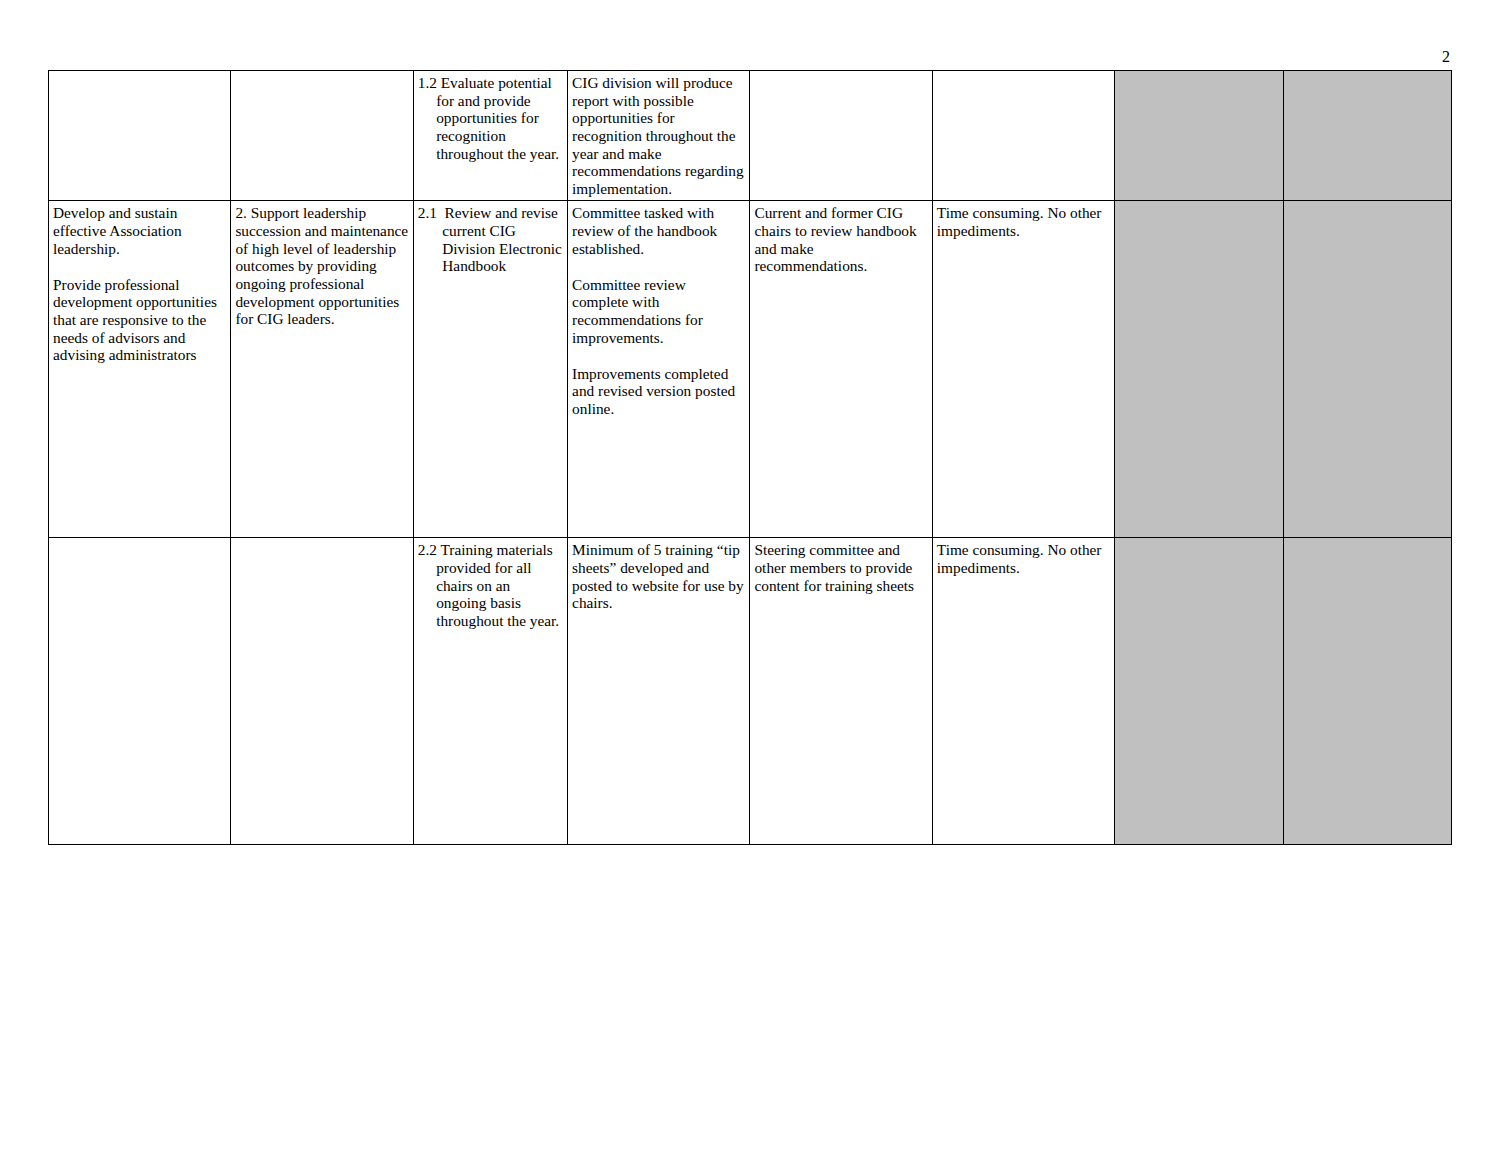2
| | | 1.2 Evaluate potential for and provide opportunities for recognition throughout the year. | CIG division will produce report with possible opportunities for recognition throughout the year and make recommendations regarding implementation. | | | | |
| Develop and sustain effective Association leadership. Provide professional development opportunities that are responsive to the needs of advisors and advising administrators | 2. Support leadership succession and maintenance of high level of leadership outcomes by providing ongoing professional development opportunities for CIG leaders. | 2.1 Review and revise current CIG Division Electronic Handbook | Committee tasked with review of the handbook established. Committee review complete with recommendations for improvements. Improvements completed and revised version posted online. | Current and former CIG chairs to review handbook and make recommendations. | Time consuming. No other impediments. | | |
| | | 2.2 Training materials provided for all chairs on an ongoing basis throughout the year. | Minimum of 5 training “tip sheets” developed and posted to website for use by chairs. | Steering committee and other members to provide content for training sheets | Time consuming. No other impediments. | | |